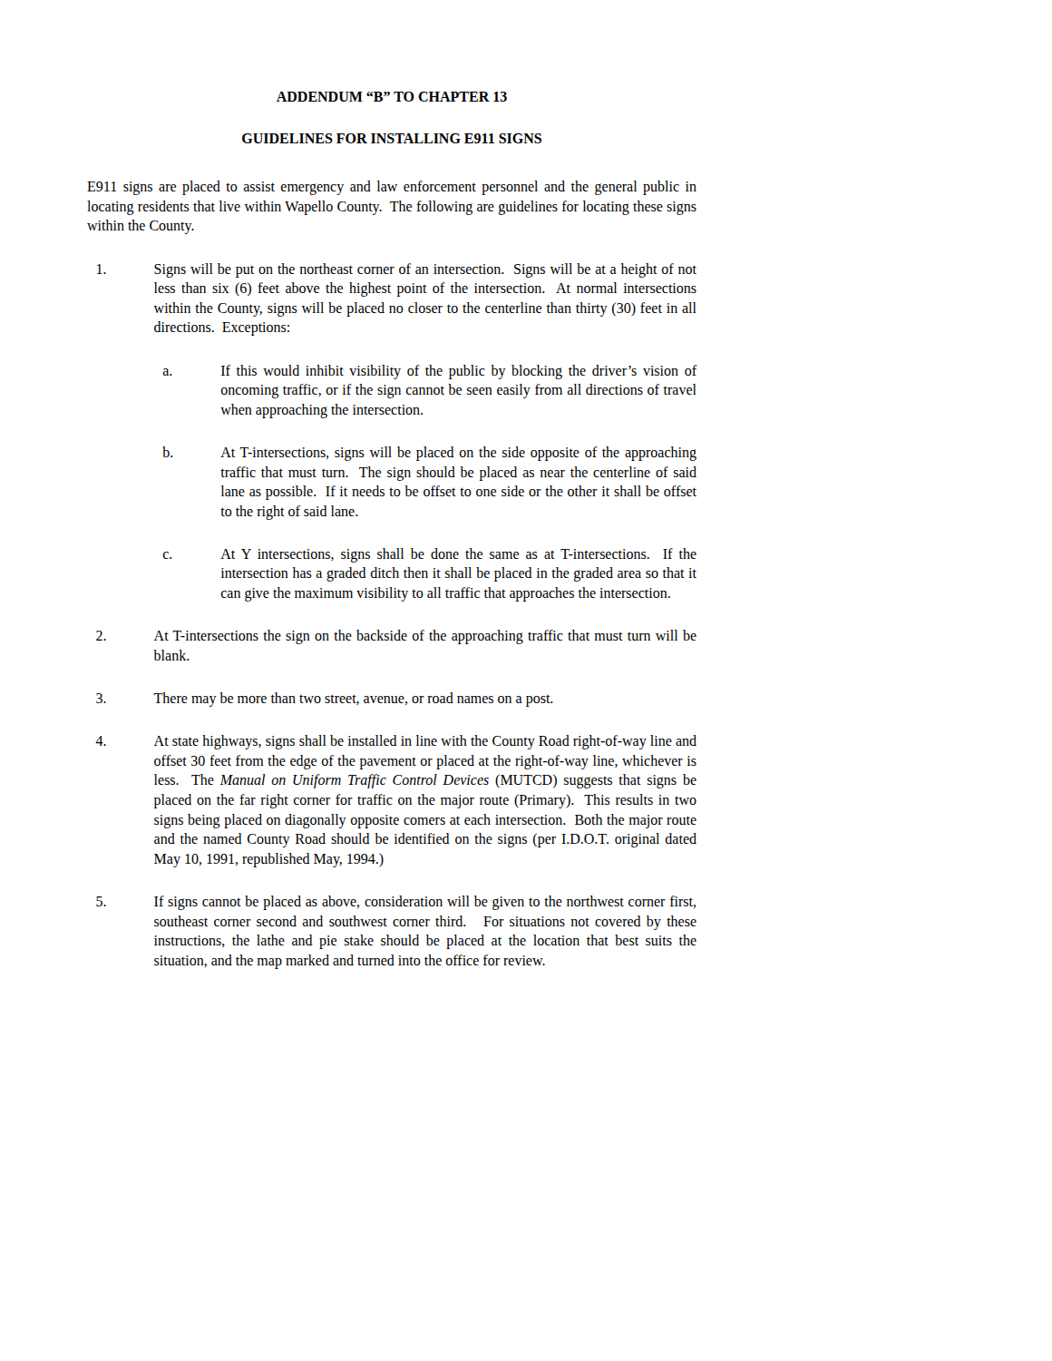Addendum “B” to Chapter 13
Guidelines for Installing E911 Signs
E911 signs are placed to assist emergency and law enforcement personnel and the general public in locating residents that live within Wapello County. The following are guidelines for locating these signs within the County.
Signs will be put on the northeast corner of an intersection. Signs will be at a height of not less than six (6) feet above the highest point of the intersection. At normal intersections within the County, signs will be placed no closer to the centerline than thirty (30) feet in all directions. Exceptions:
If this would inhibit visibility of the public by blocking the driver’s vision of oncoming traffic, or if the sign cannot be seen easily from all directions of travel when approaching the intersection.
At T-intersections, signs will be placed on the side opposite of the approaching traffic that must turn. The sign should be placed as near the centerline of said lane as possible. If it needs to be offset to one side or the other it shall be offset to the right of said lane.
At Y intersections, signs shall be done the same as at T-intersections. If the intersection has a graded ditch then it shall be placed in the graded area so that it can give the maximum visibility to all traffic that approaches the intersection.
At T-intersections the sign on the backside of the approaching traffic that must turn will be blank.
There may be more than two street, avenue, or road names on a post.
At state highways, signs shall be installed in line with the County Road right-of-way line and offset 30 feet from the edge of the pavement or placed at the right-of-way line, whichever is less. The Manual on Uniform Traffic Control Devices (MUTCD) suggests that signs be placed on the far right corner for traffic on the major route (Primary). This results in two signs being placed on diagonally opposite comers at each intersection. Both the major route and the named County Road should be identified on the signs (per I.D.O.T. original dated May 10, 1991, republished May, 1994.)
If signs cannot be placed as above, consideration will be given to the northwest corner first, southeast corner second and southwest corner third. For situations not covered by these instructions, the lathe and pie stake should be placed at the location that best suits the situation, and the map marked and turned into the office for review.